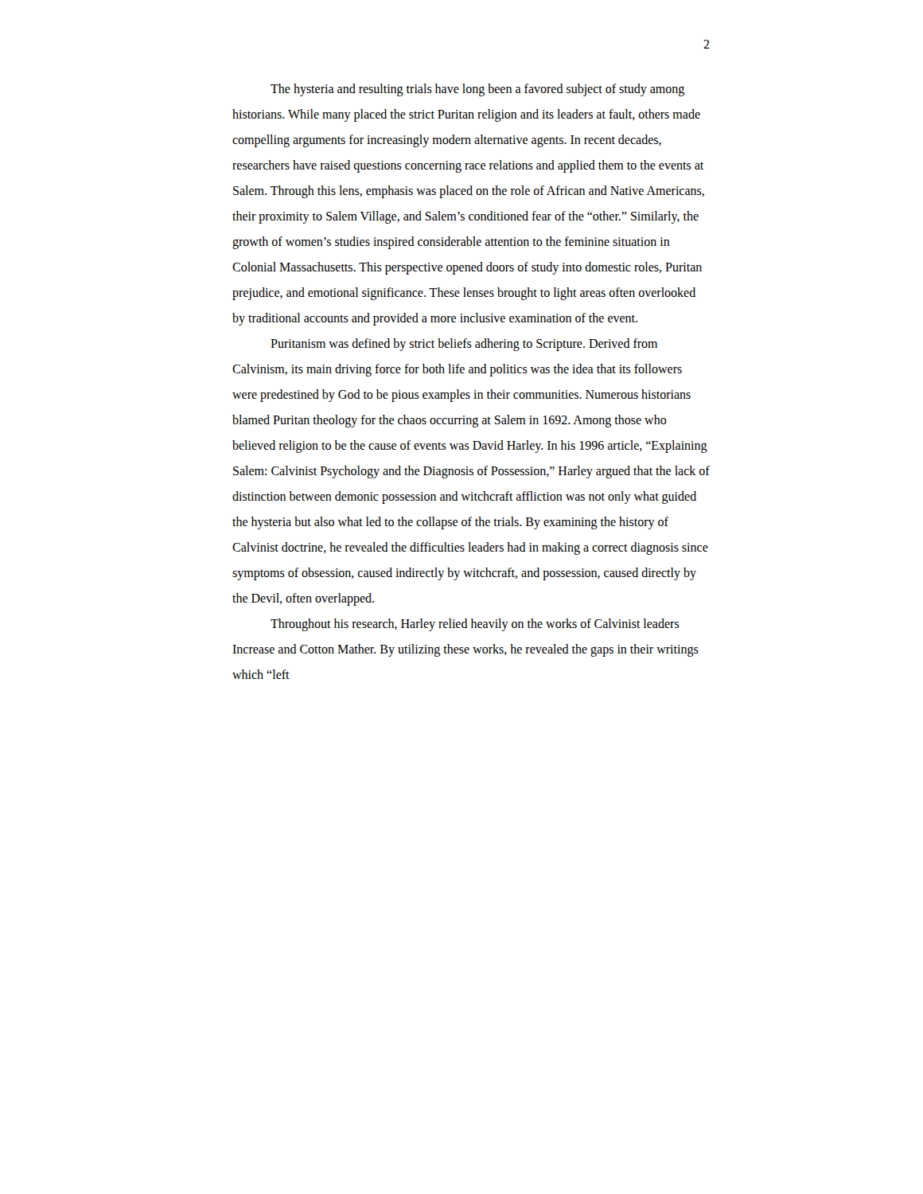2
The hysteria and resulting trials have long been a favored subject of study among historians. While many placed the strict Puritan religion and its leaders at fault, others made compelling arguments for increasingly modern alternative agents. In recent decades, researchers have raised questions concerning race relations and applied them to the events at Salem. Through this lens, emphasis was placed on the role of African and Native Americans, their proximity to Salem Village, and Salem’s conditioned fear of the “other.” Similarly, the growth of women’s studies inspired considerable attention to the feminine situation in Colonial Massachusetts. This perspective opened doors of study into domestic roles, Puritan prejudice, and emotional significance. These lenses brought to light areas often overlooked by traditional accounts and provided a more inclusive examination of the event.
Puritanism was defined by strict beliefs adhering to Scripture. Derived from Calvinism, its main driving force for both life and politics was the idea that its followers were predestined by God to be pious examples in their communities. Numerous historians blamed Puritan theology for the chaos occurring at Salem in 1692. Among those who believed religion to be the cause of events was David Harley. In his 1996 article, “Explaining Salem: Calvinist Psychology and the Diagnosis of Possession,” Harley argued that the lack of distinction between demonic possession and witchcraft affliction was not only what guided the hysteria but also what led to the collapse of the trials. By examining the history of Calvinist doctrine, he revealed the difficulties leaders had in making a correct diagnosis since symptoms of obsession, caused indirectly by witchcraft, and possession, caused directly by the Devil, often overlapped.
Throughout his research, Harley relied heavily on the works of Calvinist leaders Increase and Cotton Mather. By utilizing these works, he revealed the gaps in their writings which “left